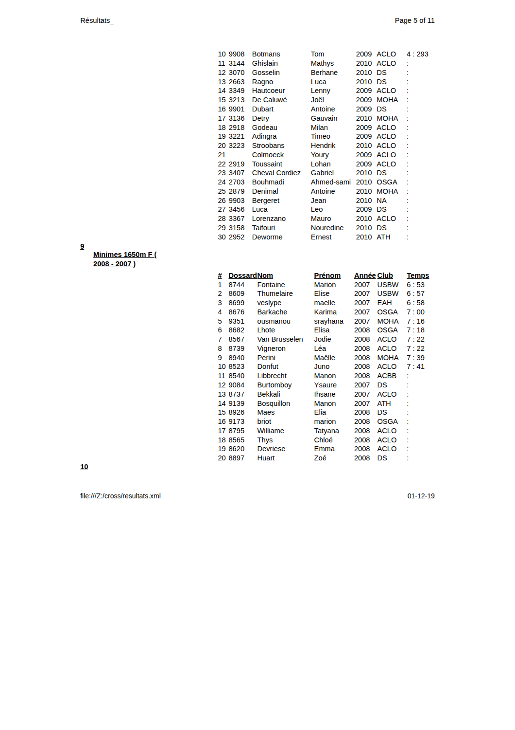Résultats_
Page 5 of 11
| 10 | 9908 | Botmans | Tom | 2009 | ACLO | 4 : 293 |
| 11 | 3144 | Ghislain | Mathys | 2010 | ACLO | : |
| 12 | 3070 | Gosselin | Berhane | 2010 | DS | : |
| 13 | 2663 | Ragno | Luca | 2010 | DS | : |
| 14 | 3349 | Hautcoeur | Lenny | 2009 | ACLO | : |
| 15 | 3213 | De Caluwé | Joël | 2009 | MOHA | : |
| 16 | 9901 | Dubart | Antoine | 2009 | DS | : |
| 17 | 3136 | Detry | Gauvain | 2010 | MOHA | : |
| 18 | 2918 | Godeau | Milan | 2009 | ACLO | : |
| 19 | 3221 | Adingra | Timeo | 2009 | ACLO | : |
| 20 | 3223 | Stroobans | Hendrik | 2010 | ACLO | : |
| 21 | | Colmoeck | Youry | 2009 | ACLO | : |
| 22 | 2919 | Toussaint | Lohan | 2009 | ACLO | : |
| 23 | 3407 | Cheval Cordiez | Gabriel | 2010 | DS | : |
| 24 | 2703 | Bouhmadi | Ahmed-sami | 2010 | OSGA | : |
| 25 | 2879 | Denimal | Antoine | 2010 | MOHA | : |
| 26 | 9903 | Bergeret | Jean | 2010 | NA | : |
| 27 | 3456 | Luca | Leo | 2009 | DS | : |
| 28 | 3367 | Lorenzano | Mauro | 2010 | ACLO | : |
| 29 | 3158 | Taifouri | Nouredine | 2010 | DS | : |
| 30 | 2952 | Deworme | Ernest | 2010 | ATH | : |
9
Minimes 1650m F ( 2008 - 2007 )
| # | Dossard | Nom | Prénom | Année | Club | Temps |
| --- | --- | --- | --- | --- | --- | --- |
| 1 | 8744 | Fontaine | Marion | 2007 | USBW | 6 : 53 |
| 2 | 8609 | Thumelaire | Elise | 2007 | USBW | 6 : 57 |
| 3 | 8699 | veslype | maelle | 2007 | EAH | 6 : 58 |
| 4 | 8676 | Barkache | Karima | 2007 | OSGA | 7 : 00 |
| 5 | 9351 | ousmanou | srayhana | 2007 | MOHA | 7 : 16 |
| 6 | 8682 | Lhote | Elisa | 2008 | OSGA | 7 : 18 |
| 7 | 8567 | Van Brusselen | Jodie | 2008 | ACLO | 7 : 22 |
| 8 | 8739 | Vigneron | Léa | 2008 | ACLO | 7 : 22 |
| 9 | 8940 | Perini | Maëlle | 2008 | MOHA | 7 : 39 |
| 10 | 8523 | Donfut | Juno | 2008 | ACLO | 7 : 41 |
| 11 | 8540 | Libbrecht | Manon | 2008 | ACBB | : |
| 12 | 9084 | Burtomboy | Ysaure | 2007 | DS | : |
| 13 | 8737 | Bekkali | Ihsane | 2007 | ACLO | : |
| 14 | 9139 | Bosquillon | Manon | 2007 | ATH | : |
| 15 | 8926 | Maes | Elia | 2008 | DS | : |
| 16 | 9173 | briot | marion | 2008 | OSGA | : |
| 17 | 8795 | Williame | Tatyana | 2008 | ACLO | : |
| 18 | 8565 | Thys | Chloé | 2008 | ACLO | : |
| 19 | 8620 | Devriese | Emma | 2008 | ACLO | : |
| 20 | 8897 | Huart | Zoé | 2008 | DS | : |
10
file:///Z:/cross/resultats.xml
01-12-19